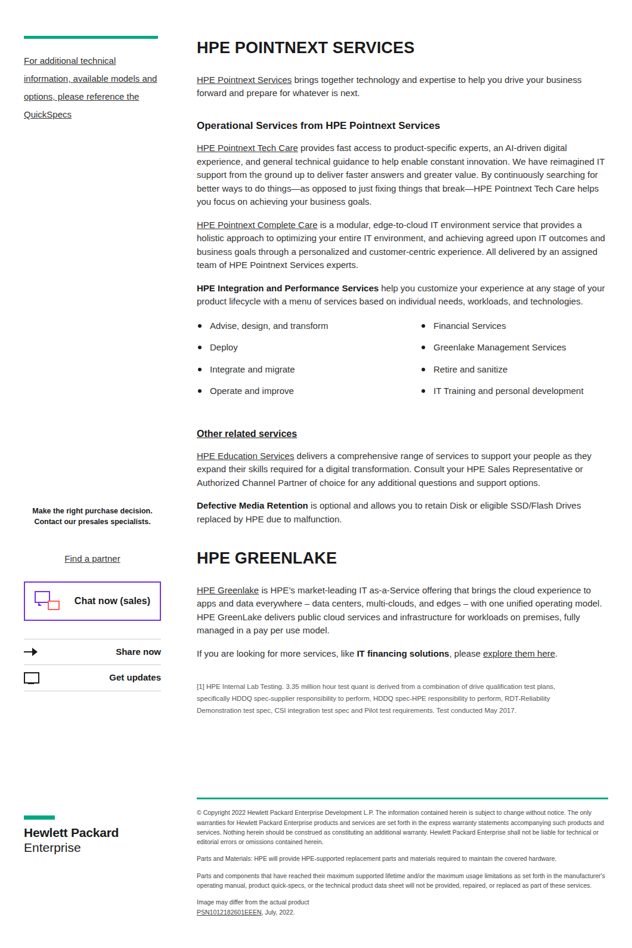For additional technical information, available models and options, please reference the QuickSpecs
Make the right purchase decision.
Contact our presales specialists.
Find a partner
Chat now (sales)
Share now
Get updates
HPE POINTNEXT SERVICES
HPE Pointnext Services brings together technology and expertise to help you drive your business forward and prepare for whatever is next.
Operational Services from HPE Pointnext Services
HPE Pointnext Tech Care provides fast access to product-specific experts, an AI-driven digital experience, and general technical guidance to help enable constant innovation. We have reimagined IT support from the ground up to deliver faster answers and greater value. By continuously searching for better ways to do things—as opposed to just fixing things that break—HPE Pointnext Tech Care helps you focus on achieving your business goals.
HPE Pointnext Complete Care is a modular, edge-to-cloud IT environment service that provides a holistic approach to optimizing your entire IT environment, and achieving agreed upon IT outcomes and business goals through a personalized and customer-centric experience. All delivered by an assigned team of HPE Pointnext Services experts.
HPE Integration and Performance Services help you customize your experience at any stage of your product lifecycle with a menu of services based on individual needs, workloads, and technologies.
Advise, design, and transform
Deploy
Integrate and migrate
Operate and improve
Financial Services
Greenlake Management Services
Retire and sanitize
IT Training and personal development
Other related services
HPE Education Services delivers a comprehensive range of services to support your people as they expand their skills required for a digital transformation. Consult your HPE Sales Representative or Authorized Channel Partner of choice for any additional questions and support options.
Defective Media Retention is optional and allows you to retain Disk or eligible SSD/Flash Drives replaced by HPE due to malfunction.
HPE GREENLAKE
HPE Greenlake is HPE’s market-leading IT as-a-Service offering that brings the cloud experience to apps and data everywhere – data centers, multi-clouds, and edges – with one unified operating model. HPE GreenLake delivers public cloud services and infrastructure for workloads on premises, fully managed in a pay per use model.
If you are looking for more services, like IT financing solutions, please explore them here.
[1] HPE Internal Lab Testing. 3.35 million hour test quant is derived from a combination of drive qualification test plans, specifically HDDQ spec-supplier responsibility to perform, HDDQ spec-HPE responsibility to perform, RDT-Reliability Demonstration test spec, CSI integration test spec and Pilot test requirements. Test conducted May 2017.
Hewlett Packard
Enterprise
© Copyright 2022 Hewlett Packard Enterprise Development L.P. The information contained herein is subject to change without notice. The only warranties for Hewlett Packard Enterprise products and services are set forth in the express warranty statements accompanying such products and services. Nothing herein should be construed as constituting an additional warranty. Hewlett Packard Enterprise shall not be liable for technical or editorial errors or omissions contained herein.
Parts and Materials: HPE will provide HPE-supported replacement parts and materials required to maintain the covered hardware.
Parts and components that have reached their maximum supported lifetime and/or the maximum usage limitations as set forth in the manufacturer's operating manual, product quick-specs, or the technical product data sheet will not be provided, repaired, or replaced as part of these services.
Image may differ from the actual product
PSN1012182601EEEN, July, 2022.